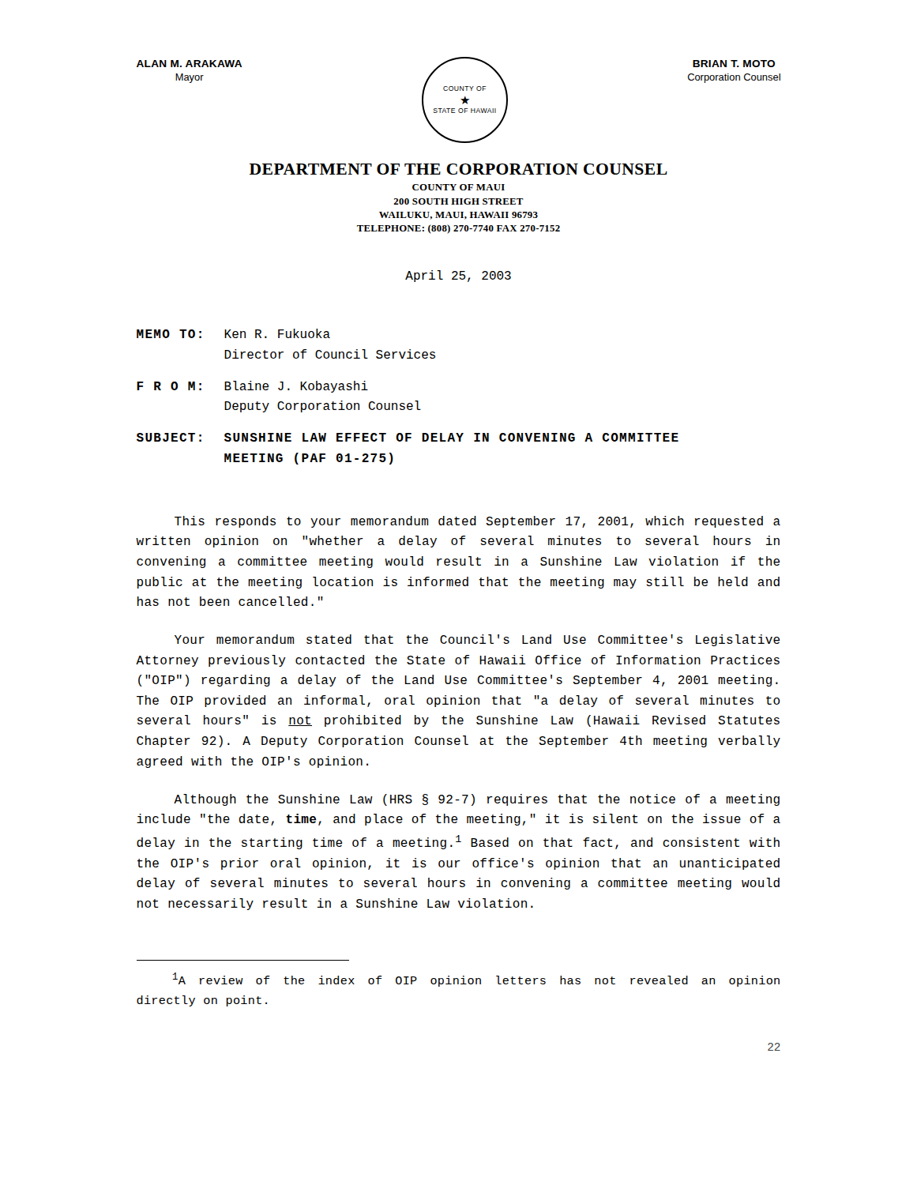ALAN M. ARAKAWA
Mayor
COUNTY OF
★
STATE OF HAWAII
BRIAN T. MOTO
Corporation Counsel
DEPARTMENT OF THE CORPORATION COUNSEL
COUNTY OF MAUI
200 SOUTH HIGH STREET
WAILUKU, MAUI, HAWAII 96793
TELEPHONE: (808) 270-7740 FAX 270-7152
April 25, 2003
| MEMO TO: | Ken R. Fukuoka Director of Council Services |
| F R O M: | Blaine J. Kobayashi Deputy Corporation Counsel |
| SUBJECT: | SUNSHINE LAW EFFECT OF DELAY IN CONVENING A COMMITTEE MEETING (PAF 01-275) |
This responds to your memorandum dated September 17, 2001, which requested a written opinion on "whether a delay of several minutes to several hours in convening a committee meeting would result in a Sunshine Law violation if the public at the meeting location is informed that the meeting may still be held and has not been cancelled."
Your memorandum stated that the Council's Land Use Committee's Legislative Attorney previously contacted the State of Hawaii Office of Information Practices ("OIP") regarding a delay of the Land Use Committee's September 4, 2001 meeting. The OIP provided an informal, oral opinion that "a delay of several minutes to several hours" is not prohibited by the Sunshine Law (Hawaii Revised Statutes Chapter 92). A Deputy Corporation Counsel at the September 4th meeting verbally agreed with the OIP's opinion.
Although the Sunshine Law (HRS § 92-7) requires that the notice of a meeting include "the date, time, and place of the meeting," it is silent on the issue of a delay in the starting time of a meeting.1 Based on that fact, and consistent with the OIP's prior oral opinion, it is our office's opinion that an unanticipated delay of several minutes to several hours in convening a committee meeting would not necessarily result in a Sunshine Law violation.
1A review of the index of OIP opinion letters has not revealed an opinion directly on point.
22